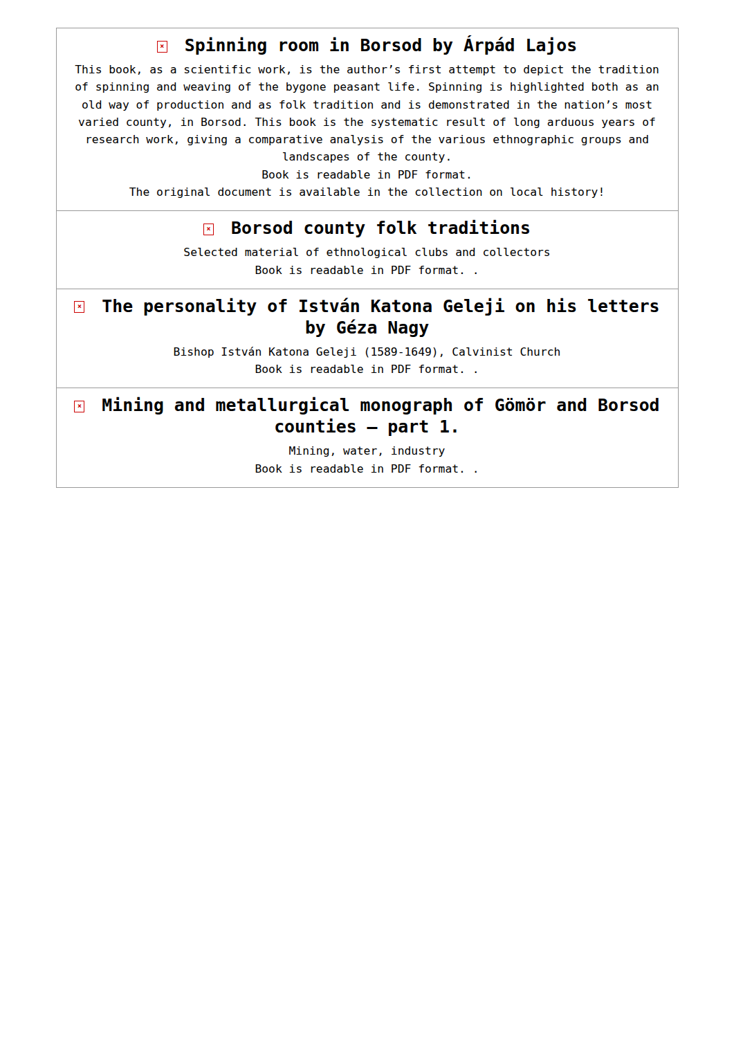| × Spinning room in Borsod by Árpád Lajos This book, as a scientific work, is the author’s first attempt to depict the tradition of spinning and weaving of the bygone peasant life. Spinning is highlighted both as an old way of production and as folk tradition and is demonstrated in the nation’s most varied county, in Borsod. This book is the systematic result of long arduous years of research work, giving a comparative analysis of the various ethnographic groups and landscapes of the county. Book is readable in PDF format. The original document is available in the collection on local history! |
| × Borsod county folk traditions Selected material of ethnological clubs and collectors Book is readable in PDF format. . |
| × The personality of István Katona Geleji on his letters by Géza Nagy Bishop István Katona Geleji (1589-1649), Calvinist Church Book is readable in PDF format. . |
| × Mining and metallurgical monograph of Gömör and Borsod counties — part 1. Mining, water, industry Book is readable in PDF format. . |